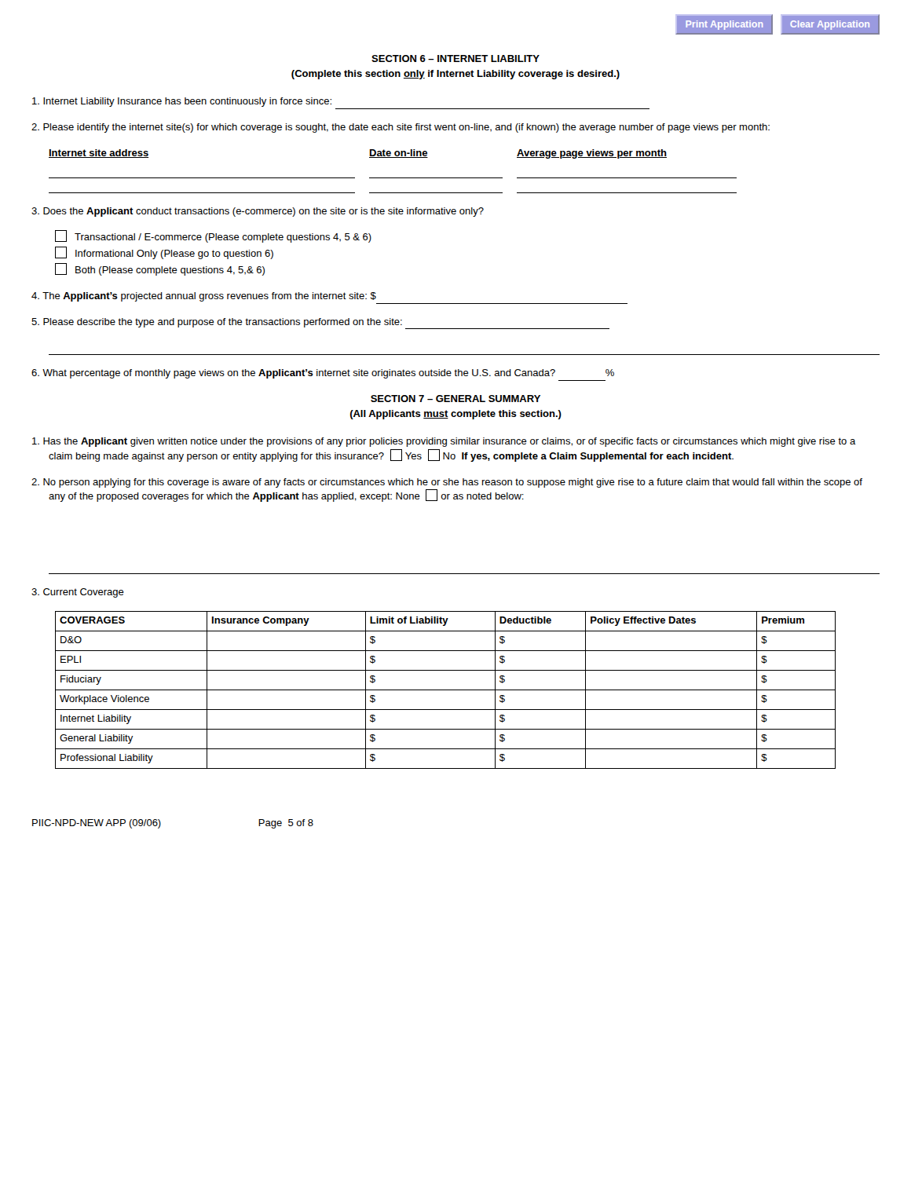Print Application Clear Application
SECTION 6 – INTERNET LIABILITY
(Complete this section only if Internet Liability coverage is desired.)
1. Internet Liability Insurance has been continuously in force since:
2. Please identify the internet site(s) for which coverage is sought, the date each site first went on-line, and (if known) the average number of page views per month:
| Internet site address | Date on-line | Average page views per month |
| --- | --- | --- |
3. Does the Applicant conduct transactions (e-commerce) on the site or is the site informative only?
Transactional / E-commerce (Please complete questions 4, 5 & 6)
Informational Only (Please go to question 6)
Both (Please complete questions 4, 5,& 6)
4. The Applicant’s projected annual gross revenues from the internet site: $
5. Please describe the type and purpose of the transactions performed on the site:
6. What percentage of monthly page views on the Applicant’s internet site originates outside the U.S. and Canada? %
SECTION 7 – GENERAL SUMMARY
(All Applicants must complete this section.)
1. Has the Applicant given written notice under the provisions of any prior policies providing similar insurance or claims, or of specific facts or circumstances which might give rise to a claim being made against any person or entity applying for this insurance? Yes No If yes, complete a Claim Supplemental for each incident.
2. No person applying for this coverage is aware of any facts or circumstances which he or she has reason to suppose might give rise to a future claim that would fall within the scope of any of the proposed coverages for which the Applicant has applied, except: None or as noted below:
3. Current Coverage
| COVERAGES | Insurance Company | Limit of Liability | Deductible | Policy Effective Dates | Premium |
| --- | --- | --- | --- | --- | --- |
| D&O | | $ | $ | | $ |
| EPLI | | $ | $ | | $ |
| Fiduciary | | $ | $ | | $ |
| Workplace Violence | | $ | $ | | $ |
| Internet Liability | | $ | $ | | $ |
| General Liability | | $ | $ | | $ |
| Professional Liability | | $ | $ | | $ |
PIIC-NPD-NEW APP (09/06) Page 5 of 8